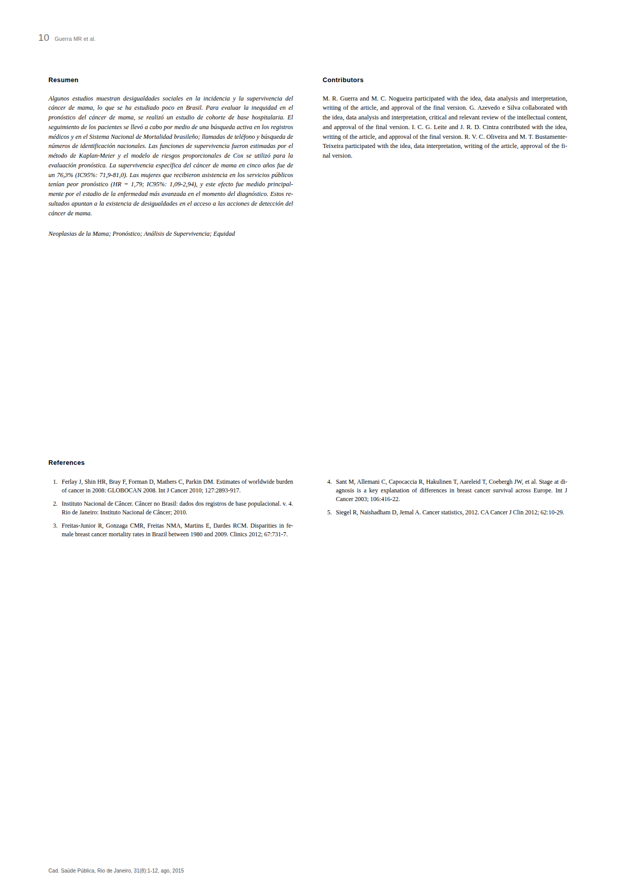10 Guerra MR et al.
Resumen
Algunos estudios muestran desigualdades sociales en la incidencia y la supervivencia del cáncer de mama, lo que se ha estudiado poco en Brasil. Para evaluar la inequidad en el pronóstico del cáncer de mama, se realizó un estudio de cohorte de base hospitalaria. El seguimiento de los pacientes se llevó a cabo por medio de una búsqueda activa en los registros médicos y en el Sistema Nacional de Mortalidad brasileño; llamadas de teléfono y búsqueda de números de identificación nacionales. Las funciones de supervivencia fueron estimadas por el método de Kaplan-Meier y el modelo de riesgos proporcionales de Cox se utilizó para la evaluación pronóstica. La supervivencia específica del cáncer de mama en cinco años fue de un 76,3% (IC95%: 71,9-81,0). Las mujeres que recibieron asistencia en los servicios públicos tenían peor pronóstico (HR = 1,79; IC95%: 1,09-2,94), y este efecto fue medido principalmente por el estadio de la enfermedad más avanzada en el momento del diagnóstico. Estos resultados apuntan a la existencia de desigualdades en el acceso a las acciones de detección del cáncer de mama.
Neoplasias de la Mama; Pronóstico; Análisis de Supervivencia; Equidad
Contributors
M. R. Guerra and M. C. Nogueira participated with the idea, data analysis and interpretation, writing of the article, and approval of the final version. G. Azevedo e Silva collaborated with the idea, data analysis and interpretation, critical and relevant review of the intellectual content, and approval of the final version. I. C. G. Leite and J. R. D. Cintra contributed with the idea, writing of the article, and approval of the final version. R. V. C. Oliveira and M. T. Bustamente-Teixeira participated with the idea, data interpretation, writing of the article, approval of the final version.
References
1. Ferlay J, Shin HR, Bray F, Forman D, Mathers C, Parkin DM. Estimates of worldwide burden of cancer in 2008: GLOBOCAN 2008. Int J Cancer 2010; 127:2893-917.
2. Instituto Nacional de Câncer. Câncer no Brasil: dados dos registros de base populacional. v. 4. Rio de Janeiro: Instituto Nacional de Câncer; 2010.
3. Freitas-Junior R, Gonzaga CMR, Freitas NMA, Martins E, Dardes RCM. Disparities in female breast cancer mortality rates in Brazil between 1980 and 2009. Clinics 2012; 67:731-7.
4. Sant M, Allemani C, Capocaccia R, Hakulinen T, Aareleid T, Coebergh JW, et al. Stage at diagnosis is a key explanation of differences in breast cancer survival across Europe. Int J Cancer 2003; 106:416-22.
5. Siegel R, Naishadham D, Jemal A. Cancer statistics, 2012. CA Cancer J Clin 2012; 62:10-29.
Cad. Saúde Pública, Rio de Janeiro, 31(8):1-12, ago, 2015